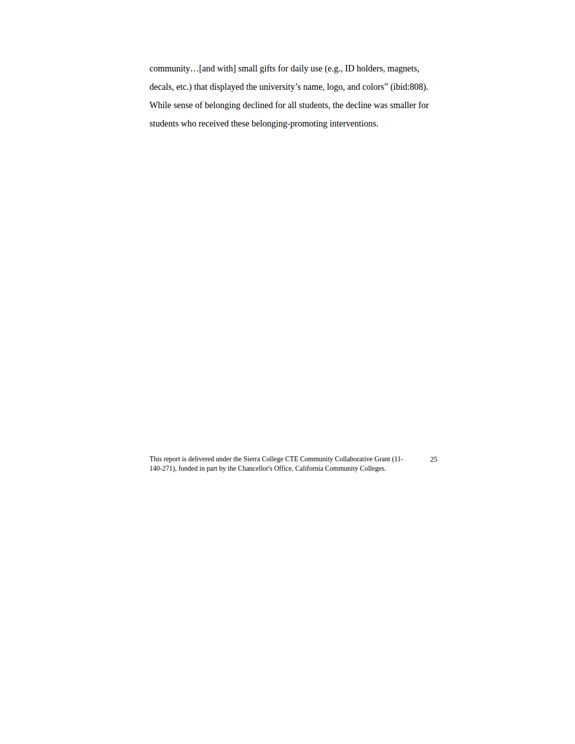community…[and with] small gifts for daily use (e.g., ID holders, magnets, decals, etc.) that displayed the university’s name, logo, and colors” (ibid:808). While sense of belonging declined for all students, the decline was smaller for students who received these belonging-promoting interventions.
This report is delivered under the Sierra College CTE Community Collaborative Grant (11-140-271), funded in part by the Chancellor's Office, California Community Colleges.
25